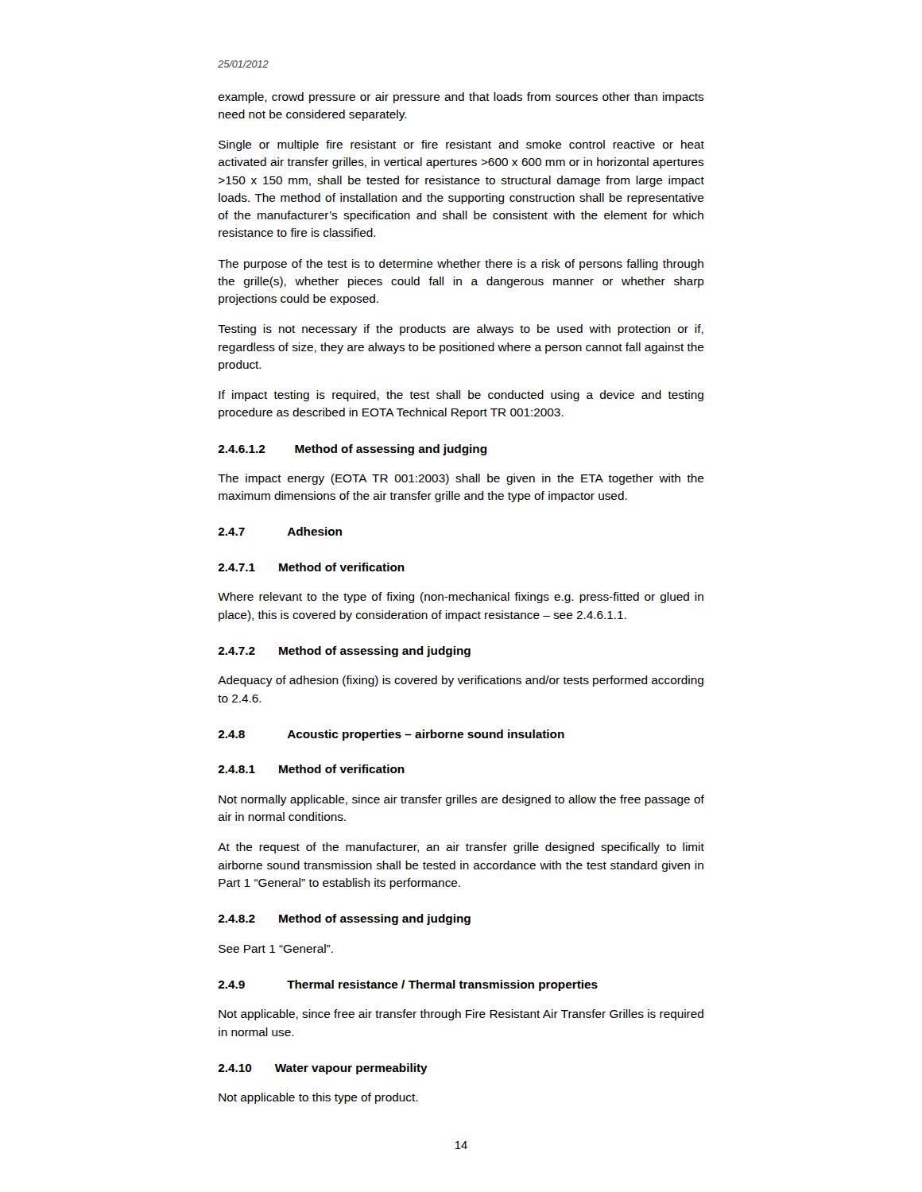25/01/2012
example, crowd pressure or air pressure and that loads from sources other than impacts need not be considered separately.
Single or multiple fire resistant or fire resistant and smoke control reactive or heat activated air transfer grilles, in vertical apertures >600 x 600 mm or in horizontal apertures >150 x 150 mm, shall be tested for resistance to structural damage from large impact loads. The method of installation and the supporting construction shall be representative of the manufacturer’s specification and shall be consistent with the element for which resistance to fire is classified.
The purpose of the test is to determine whether there is a risk of persons falling through the grille(s), whether pieces could fall in a dangerous manner or whether sharp projections could be exposed.
Testing is not necessary if the products are always to be used with protection or if, regardless of size, they are always to be positioned where a person cannot fall against the product.
If impact testing is required, the test shall be conducted using a device and testing procedure as described in EOTA Technical Report TR 001:2003.
2.4.6.1.2 Method of assessing and judging
The impact energy (EOTA TR 001:2003) shall be given in the ETA together with the maximum dimensions of the air transfer grille and the type of impactor used.
2.4.7 Adhesion
2.4.7.1 Method of verification
Where relevant to the type of fixing (non-mechanical fixings e.g. press-fitted or glued in place), this is covered by consideration of impact resistance – see 2.4.6.1.1.
2.4.7.2 Method of assessing and judging
Adequacy of adhesion (fixing) is covered by verifications and/or tests performed according to 2.4.6.
2.4.8 Acoustic properties – airborne sound insulation
2.4.8.1 Method of verification
Not normally applicable, since air transfer grilles are designed to allow the free passage of air in normal conditions.
At the request of the manufacturer, an air transfer grille designed specifically to limit airborne sound transmission shall be tested in accordance with the test standard given in Part 1 “General” to establish its performance.
2.4.8.2 Method of assessing and judging
See Part 1 “General”.
2.4.9 Thermal resistance / Thermal transmission properties
Not applicable, since free air transfer through Fire Resistant Air Transfer Grilles is required in normal use.
2.4.10 Water vapour permeability
Not applicable to this type of product.
14